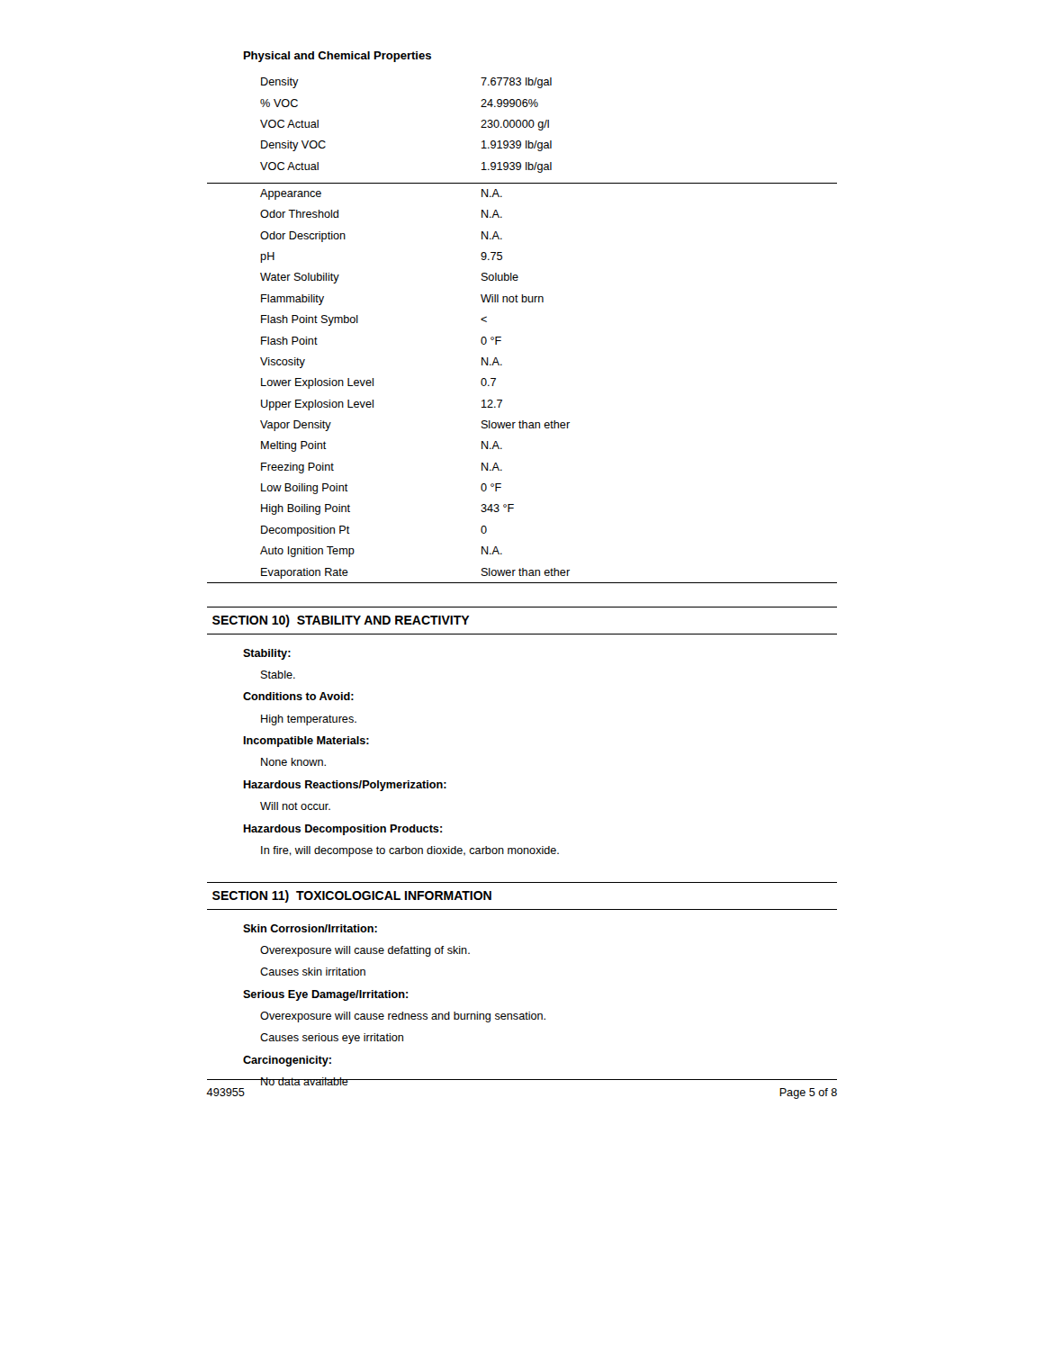Physical and Chemical Properties
| Density | 7.67783 lb/gal |
| % VOC | 24.99906% |
| VOC Actual | 230.00000 g/l |
| Density VOC | 1.91939 lb/gal |
| VOC Actual | 1.91939 lb/gal |
| Appearance | N.A. |
| Odor Threshold | N.A. |
| Odor Description | N.A. |
| pH | 9.75 |
| Water Solubility | Soluble |
| Flammability | Will not burn |
| Flash Point Symbol | < |
| Flash Point | 0 °F |
| Viscosity | N.A. |
| Lower Explosion Level | 0.7 |
| Upper Explosion Level | 12.7 |
| Vapor Density | Slower than ether |
| Melting Point | N.A. |
| Freezing Point | N.A. |
| Low Boiling Point | 0 °F |
| High Boiling Point | 343 °F |
| Decomposition Pt | 0 |
| Auto Ignition Temp | N.A. |
| Evaporation Rate | Slower than ether |
SECTION 10) STABILITY AND REACTIVITY
Stability:
Stable.
Conditions to Avoid:
High temperatures.
Incompatible Materials:
None known.
Hazardous Reactions/Polymerization:
Will not occur.
Hazardous Decomposition Products:
In fire, will decompose to carbon dioxide, carbon monoxide.
SECTION 11) TOXICOLOGICAL INFORMATION
Skin Corrosion/Irritation:
Overexposure will cause defatting of skin.
Causes skin irritation
Serious Eye Damage/Irritation:
Overexposure will cause redness and burning sensation.
Causes serious eye irritation
Carcinogenicity:
No data available
493955 Page 5 of 8